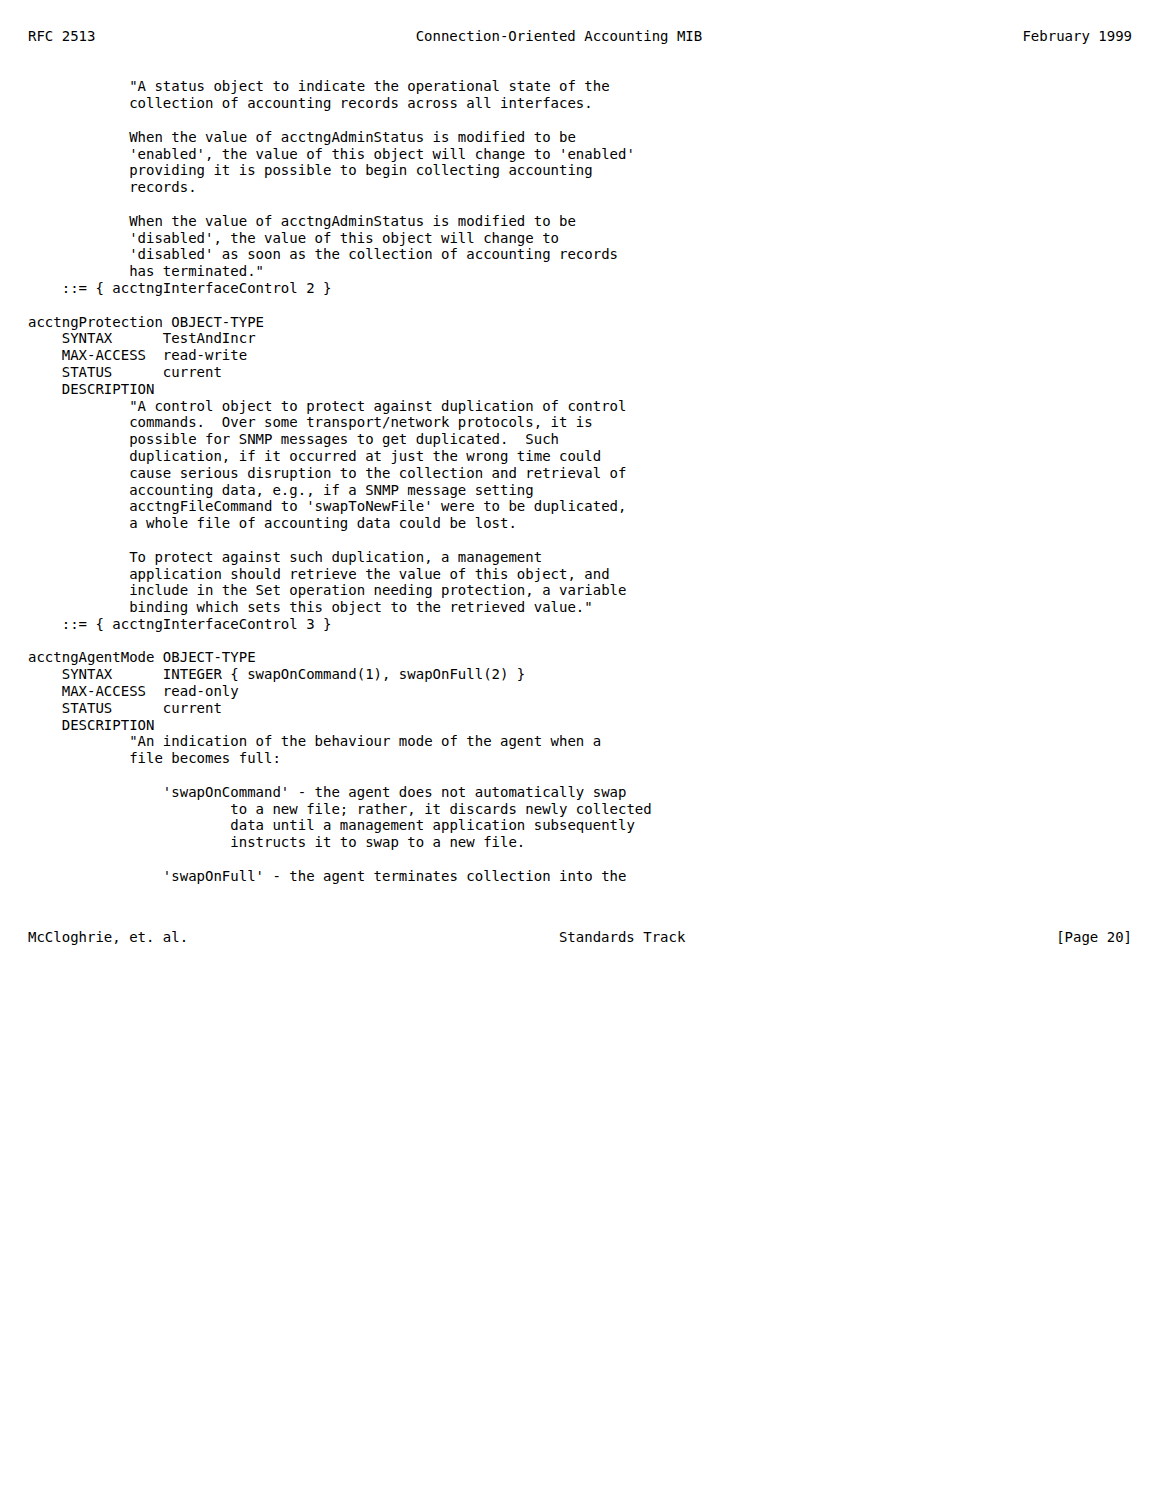RFC 2513 Connection-Oriented Accounting MIB February 1999
"A status object to indicate the operational state of the collection of accounting records across all interfaces. When the value of acctngAdminStatus is modified to be 'enabled', the value of this object will change to 'enabled' providing it is possible to begin collecting accounting records. When the value of acctngAdminStatus is modified to be 'disabled', the value of this object will change to 'disabled' as soon as the collection of accounting records has terminated." ::= { acctngInterfaceControl 2 } acctngProtection OBJECT-TYPE SYNTAX TestAndIncr MAX-ACCESS read-write STATUS current DESCRIPTION "A control object to protect against duplication of control commands. Over some transport/network protocols, it is possible for SNMP messages to get duplicated. Such duplication, if it occurred at just the wrong time could cause serious disruption to the collection and retrieval of accounting data, e.g., if a SNMP message setting acctngFileCommand to 'swapToNewFile' were to be duplicated, a whole file of accounting data could be lost. To protect against such duplication, a management application should retrieve the value of this object, and include in the Set operation needing protection, a variable binding which sets this object to the retrieved value." ::= { acctngInterfaceControl 3 } acctngAgentMode OBJECT-TYPE SYNTAX INTEGER { swapOnCommand(1), swapOnFull(2) } MAX-ACCESS read-only STATUS current DESCRIPTION "An indication of the behaviour mode of the agent when a file becomes full: 'swapOnCommand' - the agent does not automatically swap to a new file; rather, it discards newly collected data until a management application subsequently instructs it to swap to a new file. 'swapOnFull' - the agent terminates collection into the
McCloghrie, et. al. Standards Track[Page 20]